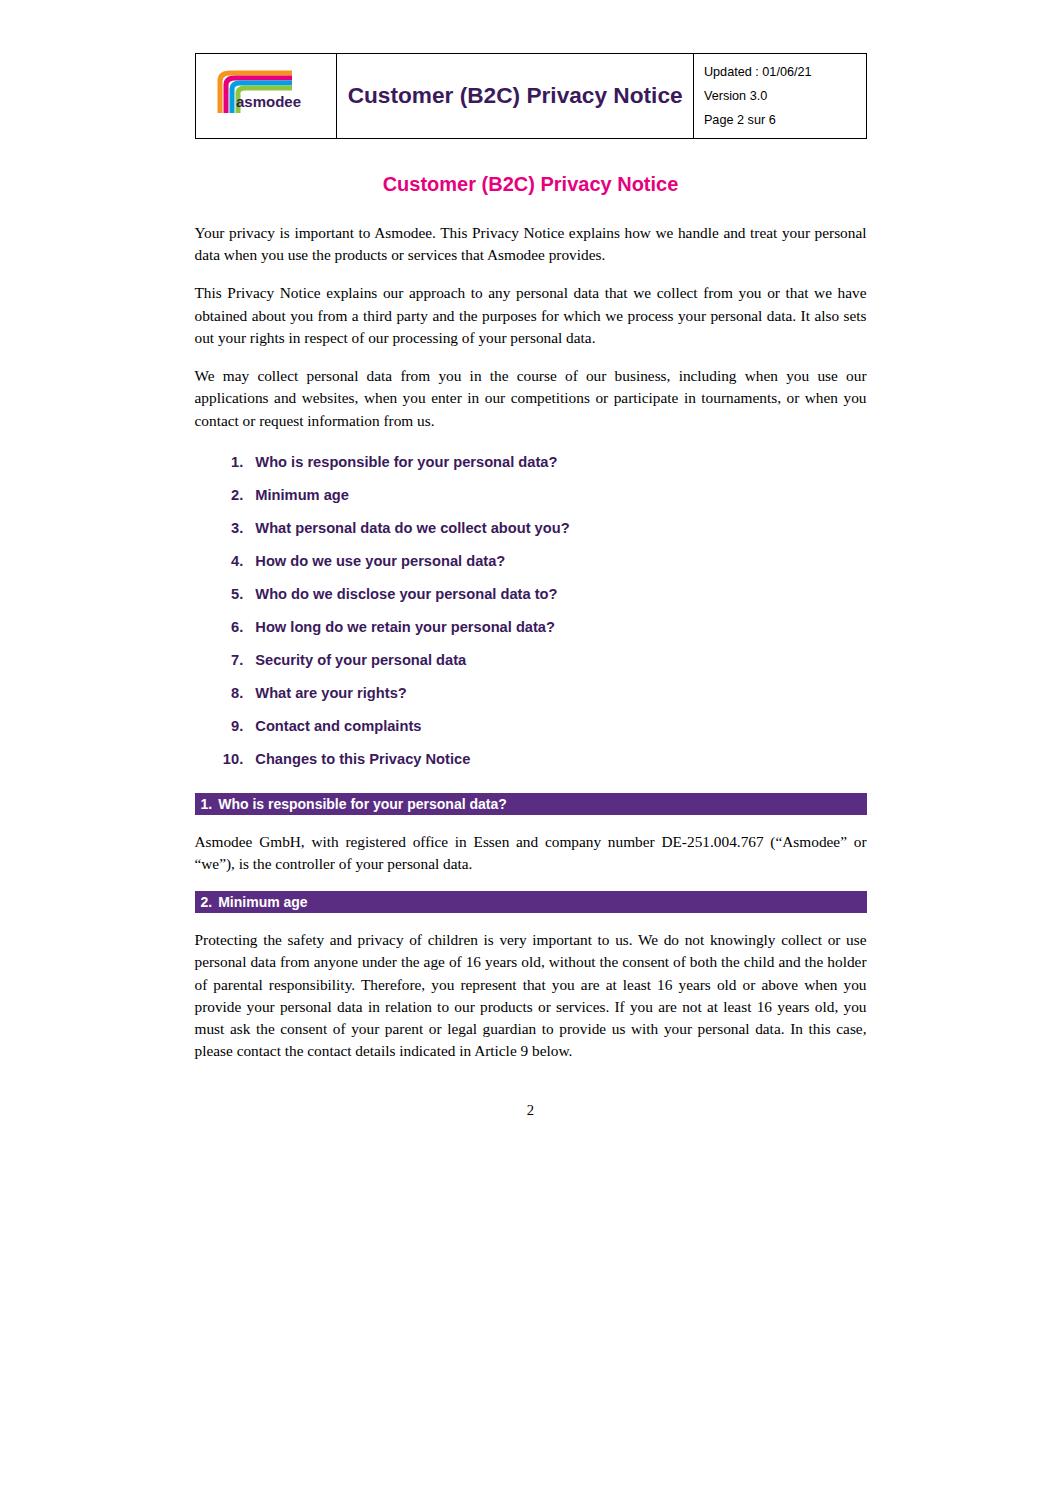| asmodee | Customer (B2C) Privacy Notice | Updated : 01/06/21 Version 3.0 Page 2 sur 6 |
Customer (B2C) Privacy Notice
Your privacy is important to Asmodee. This Privacy Notice explains how we handle and treat your personal data when you use the products or services that Asmodee provides.
This Privacy Notice explains our approach to any personal data that we collect from you or that we have obtained about you from a third party and the purposes for which we process your personal data. It also sets out your rights in respect of our processing of your personal data.
We may collect personal data from you in the course of our business, including when you use our applications and websites, when you enter in our competitions or participate in tournaments, or when you contact or request information from us.
Who is responsible for your personal data?
Minimum age
What personal data do we collect about you?
How do we use your personal data?
Who do we disclose your personal data to?
How long do we retain your personal data?
Security of your personal data
What are your rights?
Contact and complaints
Changes to this Privacy Notice
1. Who is responsible for your personal data?
Asmodee GmbH, with registered office in Essen and company number DE-251.004.767 (“Asmodee” or “we”), is the controller of your personal data.
2. Minimum age
Protecting the safety and privacy of children is very important to us. We do not knowingly collect or use personal data from anyone under the age of 16 years old, without the consent of both the child and the holder of parental responsibility. Therefore, you represent that you are at least 16 years old or above when you provide your personal data in relation to our products or services. If you are not at least 16 years old, you must ask the consent of your parent or legal guardian to provide us with your personal data. In this case, please contact the contact details indicated in Article 9 below.
2